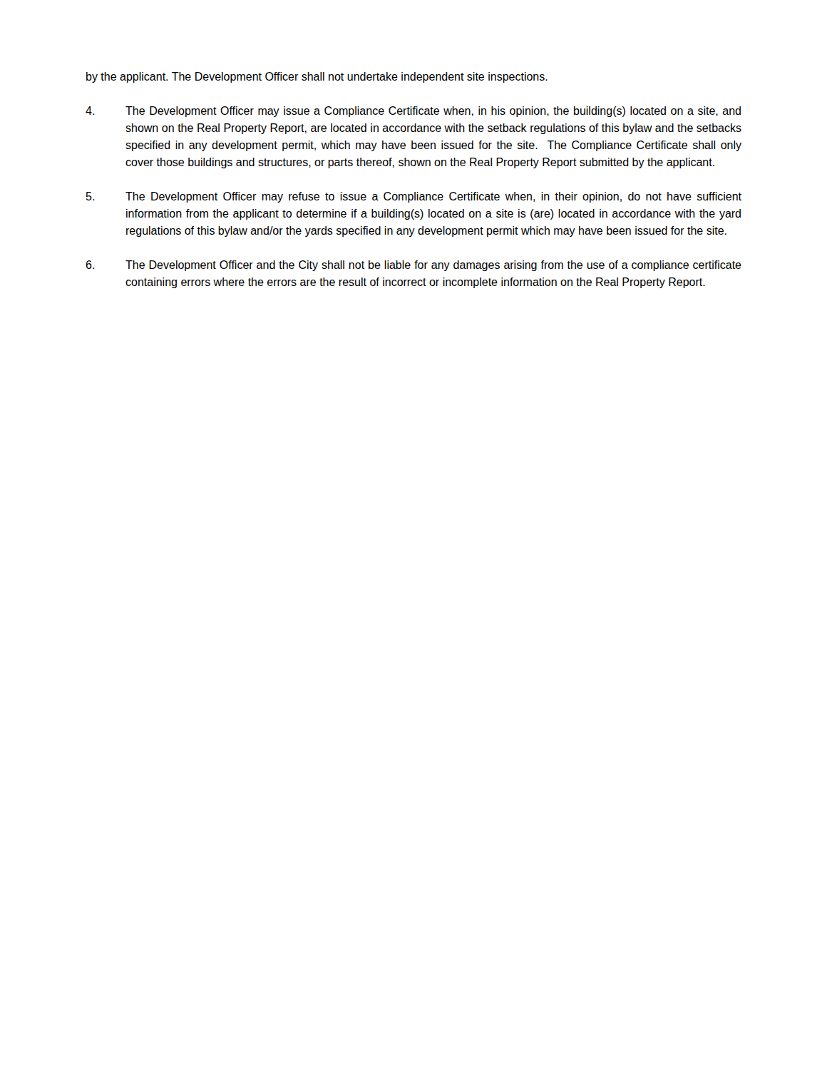by the applicant. The Development Officer shall not undertake independent site inspections.
4. The Development Officer may issue a Compliance Certificate when, in his opinion, the building(s) located on a site, and shown on the Real Property Report, are located in accordance with the setback regulations of this bylaw and the setbacks specified in any development permit, which may have been issued for the site. The Compliance Certificate shall only cover those buildings and structures, or parts thereof, shown on the Real Property Report submitted by the applicant.
5. The Development Officer may refuse to issue a Compliance Certificate when, in their opinion, do not have sufficient information from the applicant to determine if a building(s) located on a site is (are) located in accordance with the yard regulations of this bylaw and/or the yards specified in any development permit which may have been issued for the site.
6. The Development Officer and the City shall not be liable for any damages arising from the use of a compliance certificate containing errors where the errors are the result of incorrect or incomplete information on the Real Property Report.